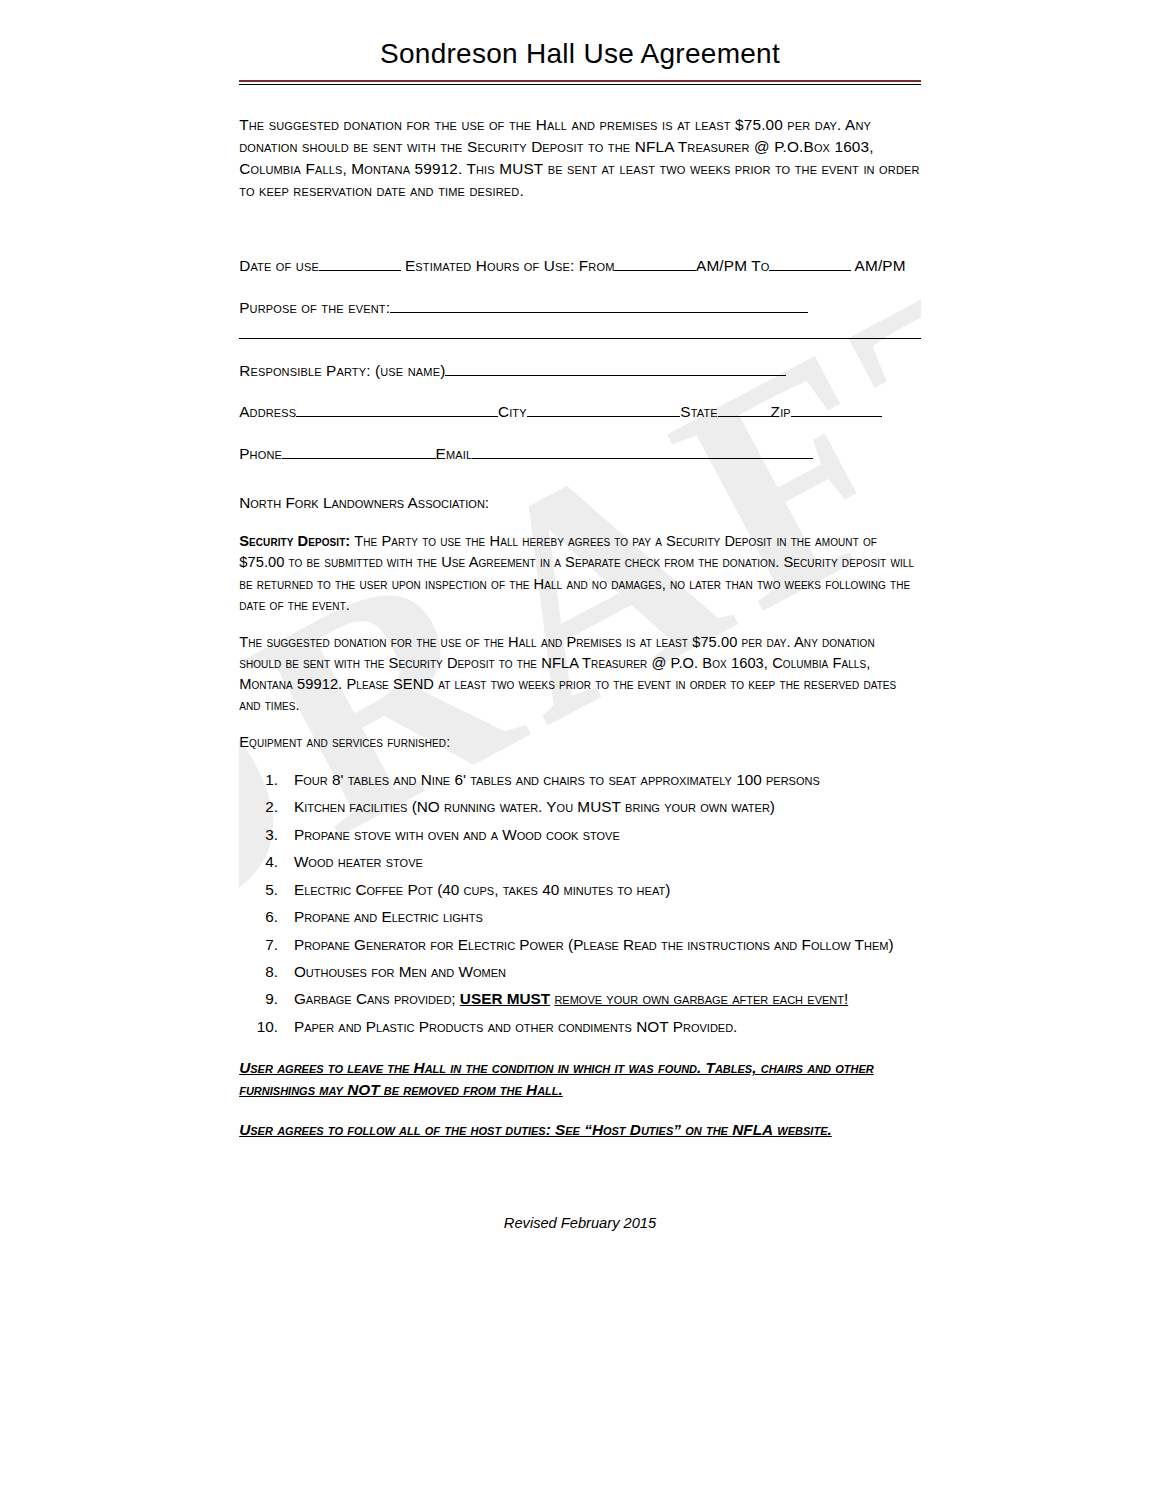DRAFT
Sondreson Hall Use Agreement
The suggested donation for the use of the Hall and premises is at least $75.00 per day. Any donation should be sent with the Security Deposit to the NFLA Treasurer @ P.O.Box 1603, Columbia Falls, Montana 59912. This MUST be sent at least two weeks prior to the event in order to keep reservation date and time desired.
Date of use Estimated Hours of Use: From AM/PM To AM/PM
Purpose of the event:
Responsible Party: (use name)
Address City State Zip
Phone Email
North Fork Landowners Association:
Security Deposit: The Party to use the Hall hereby agrees to pay a Security Deposit in the amount of $75.00 to be submitted with the Use Agreement in a Separate check from the donation. Security deposit will be returned to the user upon inspection of the Hall and no damages, no later than two weeks following the date of the event.
The suggested donation for the use of the Hall and Premises is at least $75.00 per day. Any donation should be sent with the Security Deposit to the NFLA Treasurer @ P.O. Box 1603, Columbia Falls, Montana 59912. Please SEND at least two weeks prior to the event in order to keep the reserved dates and times.
Equipment and services furnished:
Four 8' tables and Nine 6' tables and chairs to seat approximately 100 persons
Kitchen facilities (NO running water. You MUST bring your own water)
Propane stove with oven and a Wood cook stove
Wood heater stove
Electric Coffee Pot (40 cups, takes 40 minutes to heat)
Propane and Electric lights
Propane Generator for Electric Power (Please Read the instructions and Follow Them)
Outhouses for Men and Women
Garbage Cans provided; USER MUST remove your own garbage after each event!
Paper and Plastic Products and other condiments NOT Provided.
User agrees to leave the Hall in the condition in which it was found. Tables, chairs and other furnishings may not be removed from the Hall.
User agrees to follow all of the host duties: See “Host Duties” on the NFLA website.
Revised February 2015